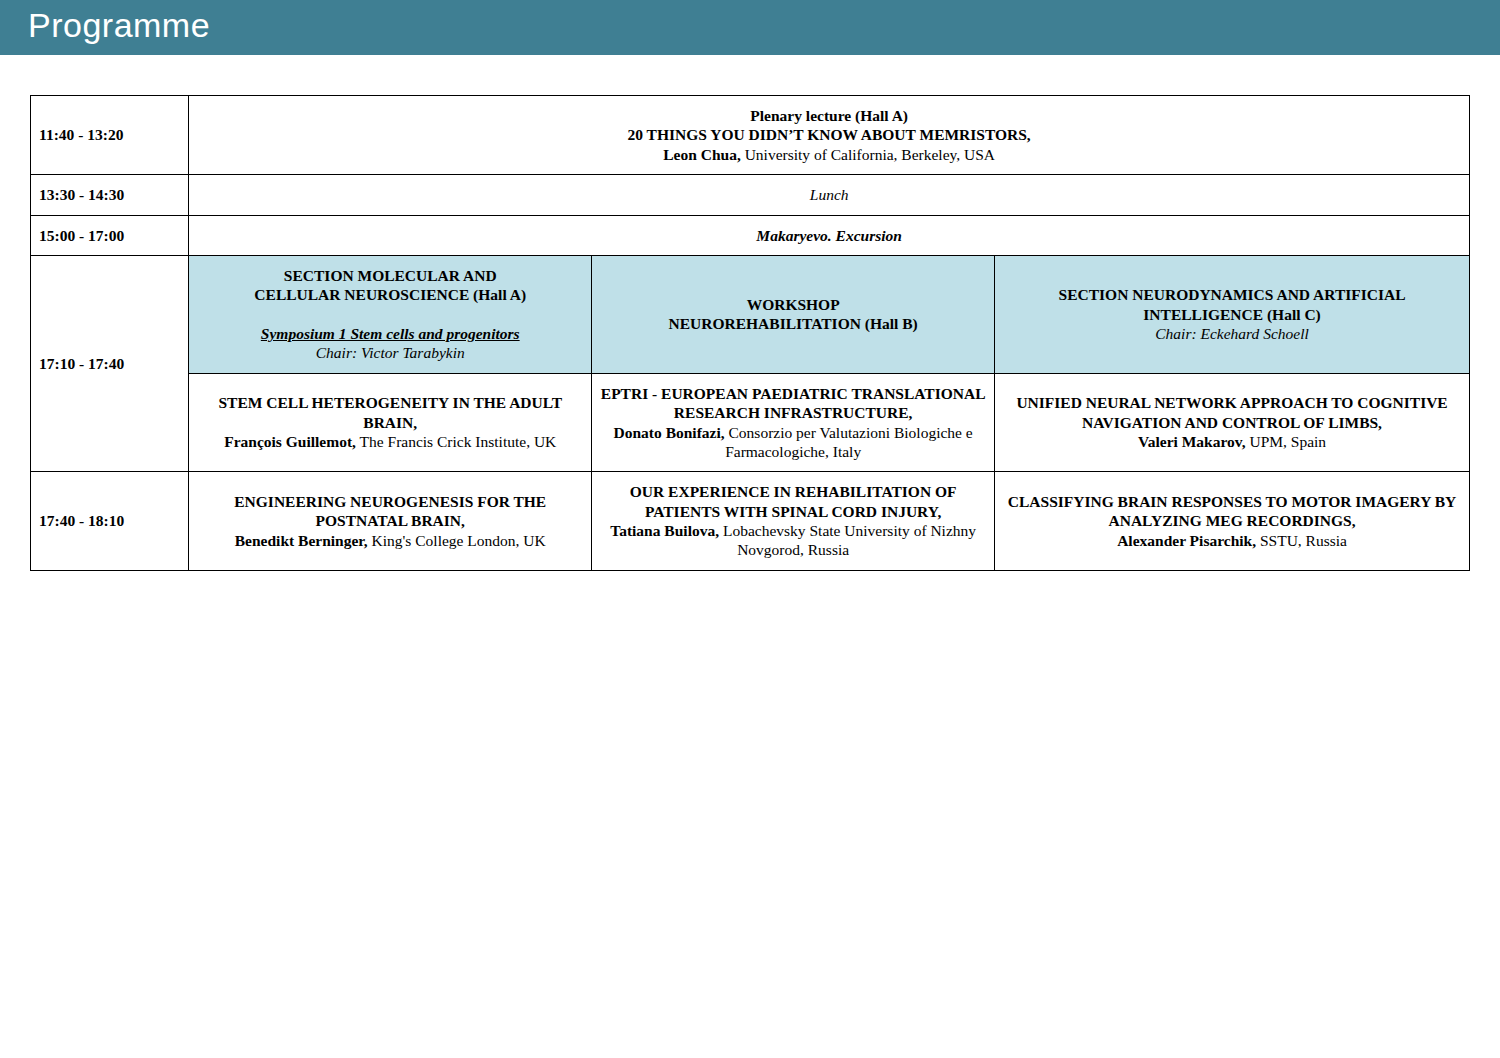Programme
| 11:40 - 13:20 | Plenary lecture (Hall A) 20 THINGS YOU DIDN’T KNOW ABOUT MEMRISTORS, Leon Chua, University of California, Berkeley, USA |
| 13:30 - 14:30 | Lunch |
| 15:00 - 17:00 | Makaryevo. Excursion |
| 17:10 - 17:40 | SECTION MOLECULAR AND CELLULAR NEUROSCIENCE (Hall A) Symposium 1 Stem cells and progenitors Chair: Victor Tarabykin | WORKSHOP NEUROREHABILITATION (Hall B) | SECTION NEURODYNAMICS AND ARTIFICIAL INTELLIGENCE (Hall C) Chair: Eckehard Schoell |
| STEM CELL HETEROGENEITY IN THE ADULT BRAIN, François Guillemot, The Francis Crick Institute, UK | EPTRI - EUROPEAN PAEDIATRIC TRANSLATIONAL RESEARCH INFRASTRUCTURE, Donato Bonifazi, Consorzio per Valutazioni Biologiche e Farmacologiche, Italy | UNIFIED NEURAL NETWORK APPROACH TO COGNITIVE NAVIGATION AND CONTROL OF LIMBS, Valeri Makarov, UPM, Spain |
| 17:40 - 18:10 | ENGINEERING NEUROGENESIS FOR THE POSTNATAL BRAIN, Benedikt Berninger, King's College London, UK | OUR EXPERIENCE IN REHABILITATION OF PATIENTS WITH SPINAL CORD INJURY, Tatiana Builova, Lobachevsky State University of Nizhny Novgorod, Russia | CLASSIFYING BRAIN RESPONSES TO MOTOR IMAGERY BY ANALYZING MEG RECORDINGS, Alexander Pisarchik, SSTU, Russia |